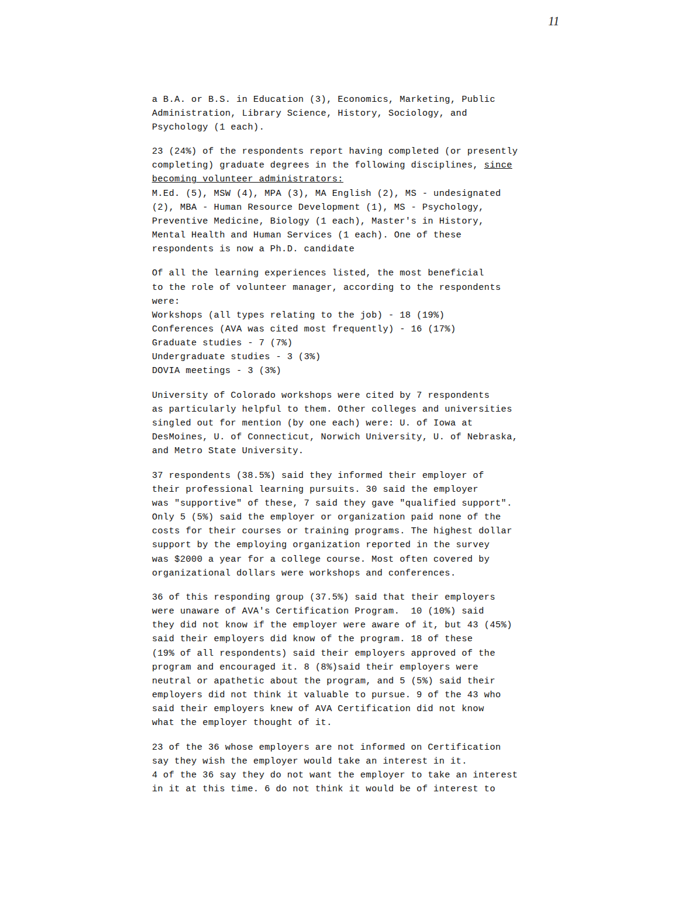11
a B.A. or B.S. in Education (3), Economics, Marketing, Public Administration, Library Science, History, Sociology, and Psychology (1 each).
23 (24%) of the respondents report having completed (or presently completing) graduate degrees in the following disciplines, since becoming volunteer administrators: M.Ed. (5), MSW (4), MPA (3), MA English (2), MS - undesignated (2), MBA - Human Resource Development (1), MS - Psychology, Preventive Medicine, Biology (1 each), Master's in History, Mental Health and Human Services (1 each). One of these respondents is now a Ph.D. candidate
Of all the learning experiences listed, the most beneficial to the role of volunteer manager, according to the respondents were: Workshops (all types relating to the job) - 18 (19%) Conferences (AVA was cited most frequently) - 16 (17%) Graduate studies - 7 (7%) Undergraduate studies - 3 (3%) DOVIA meetings - 3 (3%)
University of Colorado workshops were cited by 7 respondents as particularly helpful to them. Other colleges and universities singled out for mention (by one each) were: U. of Iowa at DesMoines, U. of Connecticut, Norwich University, U. of Nebraska, and Metro State University.
37 respondents (38.5%) said they informed their employer of their professional learning pursuits. 30 said the employer was "supportive" of these, 7 said they gave "qualified support". Only 5 (5%) said the employer or organization paid none of the costs for their courses or training programs. The highest dollar support by the employing organization reported in the survey was $2000 a year for a college course. Most often covered by organizational dollars were workshops and conferences.
36 of this responding group (37.5%) said that their employers were unaware of AVA's Certification Program. 10 (10%) said they did not know if the employer were aware of it, but 43 (45%) said their employers did know of the program. 18 of these (19% of all respondents) said their employers approved of the program and encouraged it. 8 (8%)said their employers were neutral or apathetic about the program, and 5 (5%) said their employers did not think it valuable to pursue. 9 of the 43 who said their employers knew of AVA Certification did not know what the employer thought of it.
23 of the 36 whose employers are not informed on Certification say they wish the employer would take an interest in it. 4 of the 36 say they do not want the employer to take an interest in it at this time. 6 do not think it would be of interest to